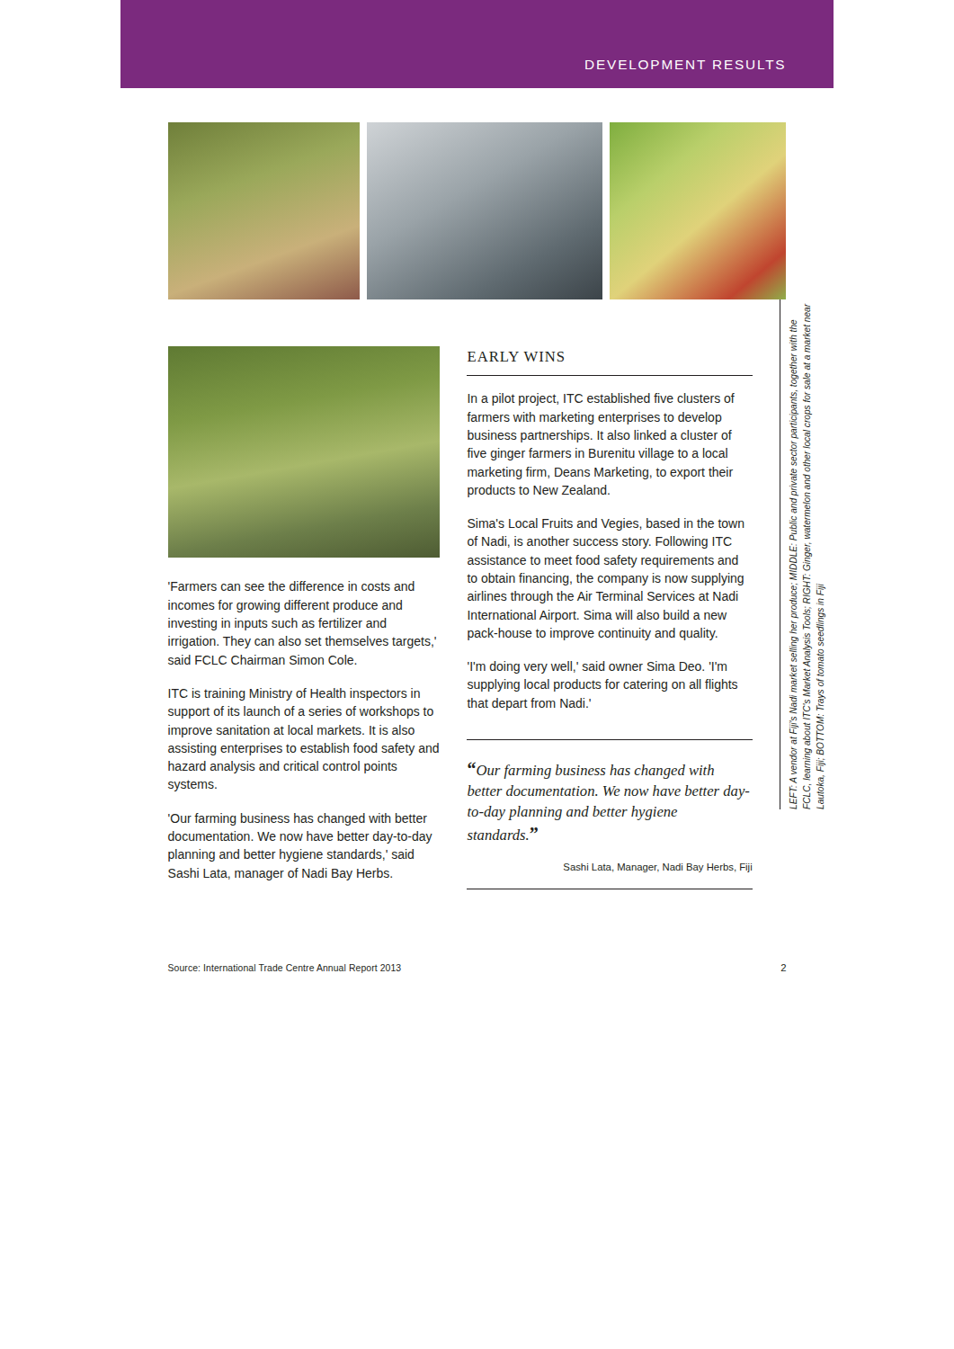Development Results
'Farmers can see the difference in costs and incomes for growing different produce and investing in inputs such as fertilizer and irrigation. They can also set themselves targets,' said FCLC Chairman Simon Cole.
ITC is training Ministry of Health inspectors in support of its launch of a series of workshops to improve sanitation at local markets. It is also assisting enterprises to establish food safety and hazard analysis and critical control points systems.
'Our farming business has changed with better documentation. We now have better day-to-day planning and better hygiene standards,' said Sashi Lata, manager of Nadi Bay Herbs.
Early wins
In a pilot project, ITC established five clusters of farmers with marketing enterprises to develop business partnerships. It also linked a cluster of five ginger farmers in Burenitu village to a local marketing firm, Deans Marketing, to export their products to New Zealand.
Sima's Local Fruits and Vegies, based in the town of Nadi, is another success story. Following ITC assistance to meet food safety requirements and to obtain financing, the company is now supplying airlines through the Air Terminal Services at Nadi International Airport. Sima will also build a new pack-house to improve continuity and quality.
'I'm doing very well,' said owner Sima Deo. 'I'm supplying local products for catering on all flights that depart from Nadi.'
“Our farming business has changed with better documentation. We now have better day-to-day planning and better hygiene standards.”
Sashi Lata, Manager, Nadi Bay Herbs, Fiji
LEFT: A vendor at Fiji's Nadi market selling her produce; MIDDLE: Public and private sector participants, together with the FCLC, learning about ITC's Market Analysis Tools; RIGHT: Ginger, watermelon and other local crops for sale at a market near Lautoka, Fiji; BOTTOM: Trays of tomato seedlings in Fiji
Source: International Trade Centre Annual Report 2013
2